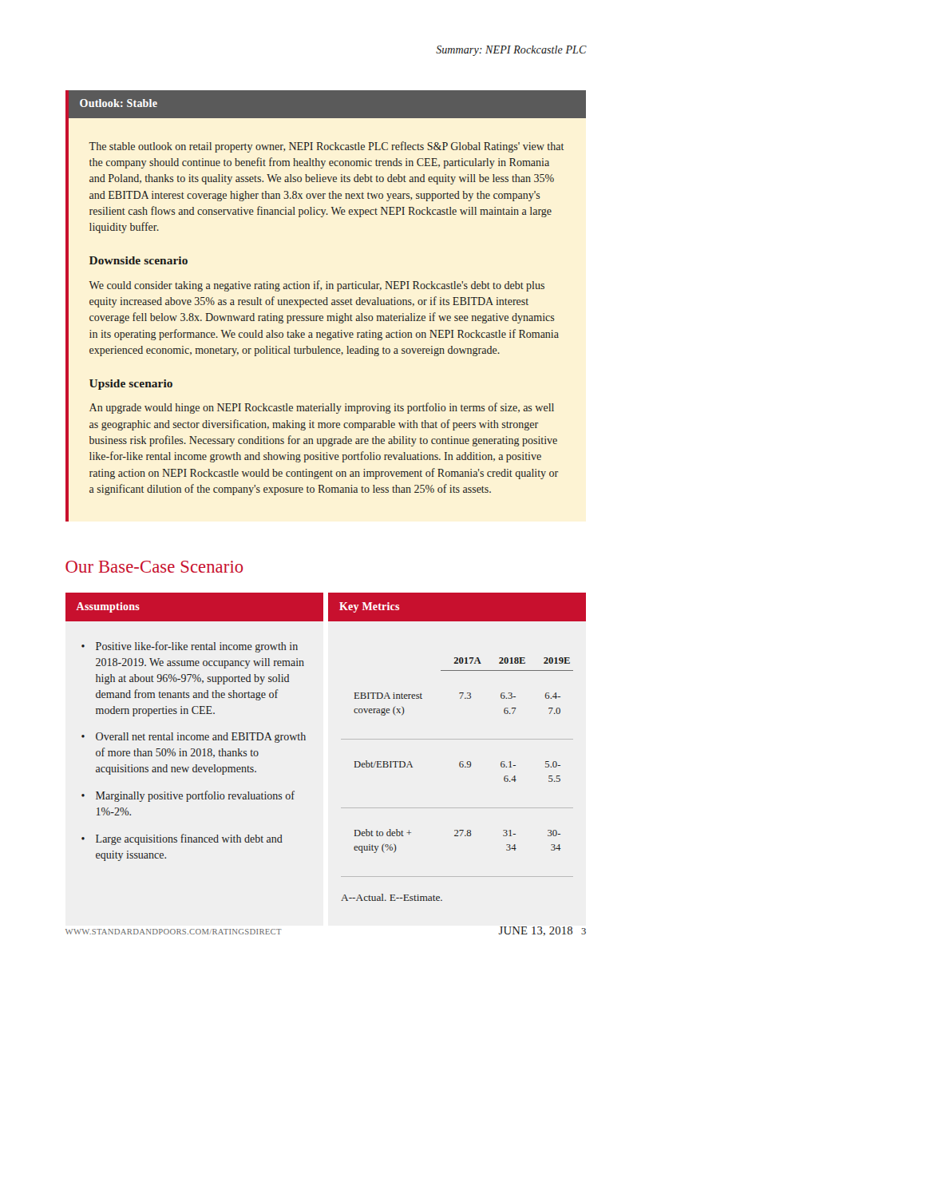Summary: NEPI Rockcastle PLC
Outlook: Stable
The stable outlook on retail property owner, NEPI Rockcastle PLC reflects S&P Global Ratings' view that the company should continue to benefit from healthy economic trends in CEE, particularly in Romania and Poland, thanks to its quality assets. We also believe its debt to debt and equity will be less than 35% and EBITDA interest coverage higher than 3.8x over the next two years, supported by the company's resilient cash flows and conservative financial policy. We expect NEPI Rockcastle will maintain a large liquidity buffer.
Downside scenario
We could consider taking a negative rating action if, in particular, NEPI Rockcastle's debt to debt plus equity increased above 35% as a result of unexpected asset devaluations, or if its EBITDA interest coverage fell below 3.8x. Downward rating pressure might also materialize if we see negative dynamics in its operating performance. We could also take a negative rating action on NEPI Rockcastle if Romania experienced economic, monetary, or political turbulence, leading to a sovereign downgrade.
Upside scenario
An upgrade would hinge on NEPI Rockcastle materially improving its portfolio in terms of size, as well as geographic and sector diversification, making it more comparable with that of peers with stronger business risk profiles. Necessary conditions for an upgrade are the ability to continue generating positive like-for-like rental income growth and showing positive portfolio revaluations. In addition, a positive rating action on NEPI Rockcastle would be contingent on an improvement of Romania's credit quality or a significant dilution of the company's exposure to Romania to less than 25% of its assets.
Our Base-Case Scenario
| Assumptions | Key Metrics |
| --- | --- |
| Positive like-for-like rental income growth in 2018-2019. We assume occupancy will remain high at about 96%-97%, supported by solid demand from tenants and the shortage of modern properties in CEE. Overall net rental income and EBITDA growth of more than 50% in 2018, thanks to acquisitions and new developments. Marginally positive portfolio revaluations of 1%-2%. Large acquisitions financed with debt and equity issuance. | / / 2017A / 2018E / 2019E / / --- / --- / --- / --- / / EBITDA interest coverage (x) / 7.3 / 6.3-6.7 / 6.4-7.0 / / Debt/EBITDA / 6.9 / 6.1-6.4 / 5.0-5.5 / / Debt to debt + equity (%) / 27.8 / 31-34 / 30-34 / A--Actual. E--Estimate. |
www.standardandpoors.com/ratingsdirect
JUNE 13, 20183